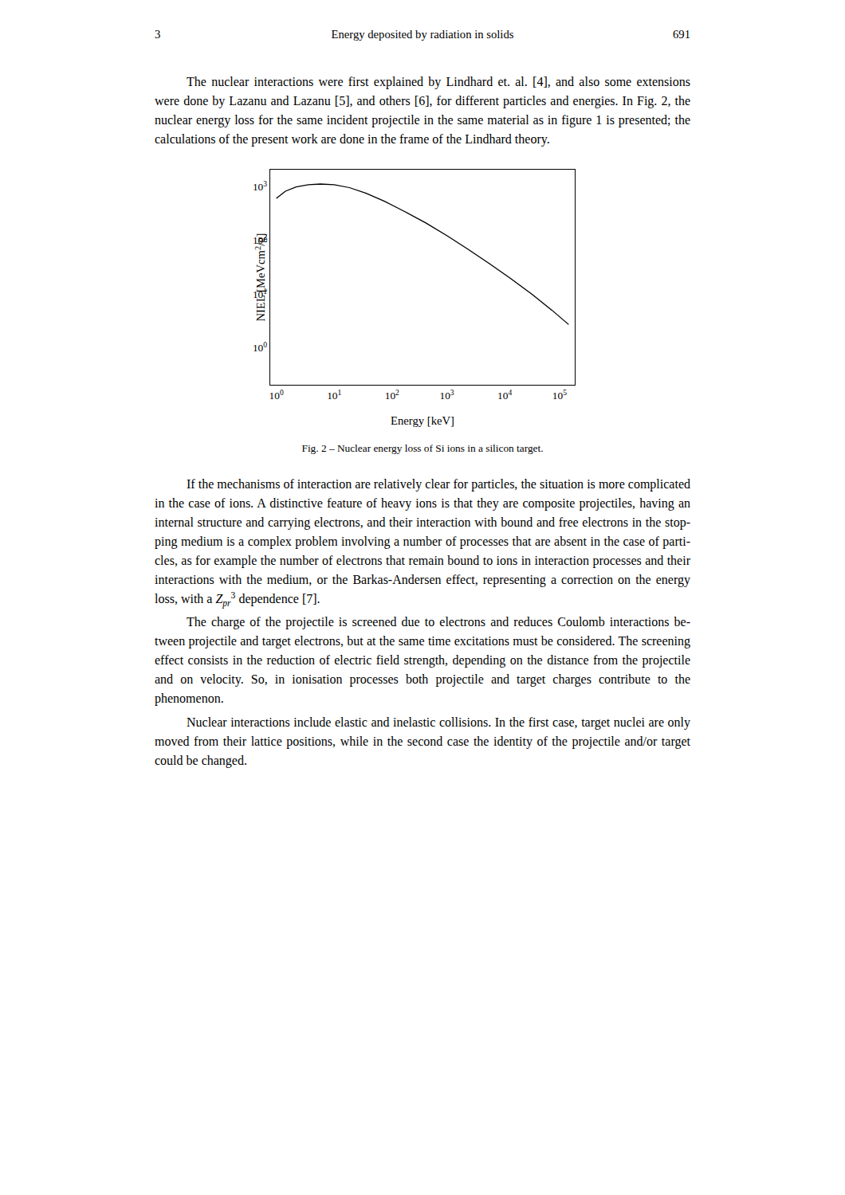3 Energy deposited by radiation in solids 691
The nuclear interactions were first explained by Lindhard et. al. [4], and also some extensions were done by Lazanu and Lazanu [5], and others [6], for different particles and energies. In Fig. 2, the nuclear energy loss for the same incident projectile in the same material as in figure 1 is presented; the calculations of the present work are done in the frame of the Lindhard theory.
NIEL [MeVcm2/g]
103 102 101 100
100 101 102 103 104 105
Energy [keV]
Fig. 2 – Nuclear energy loss of Si ions in a silicon target.
If the mechanisms of interaction are relatively clear for particles, the situation is more complicated in the case of ions. A distinctive feature of heavy ions is that they are composite projectiles, having an internal structure and carrying electrons, and their interaction with bound and free electrons in the stopping medium is a complex problem involving a number of processes that are absent in the case of particles, as for example the number of electrons that remain bound to ions in interaction processes and their interactions with the medium, or the Barkas-Andersen effect, representing a correction on the energy loss, with a Zpr3 dependence [7].
The charge of the projectile is screened due to electrons and reduces Coulomb interactions between projectile and target electrons, but at the same time excitations must be considered. The screening effect consists in the reduction of electric field strength, depending on the distance from the projectile and on velocity. So, in ionisation processes both projectile and target charges contribute to the phenomenon.
Nuclear interactions include elastic and inelastic collisions. In the first case, target nuclei are only moved from their lattice positions, while in the second case the identity of the projectile and/or target could be changed.